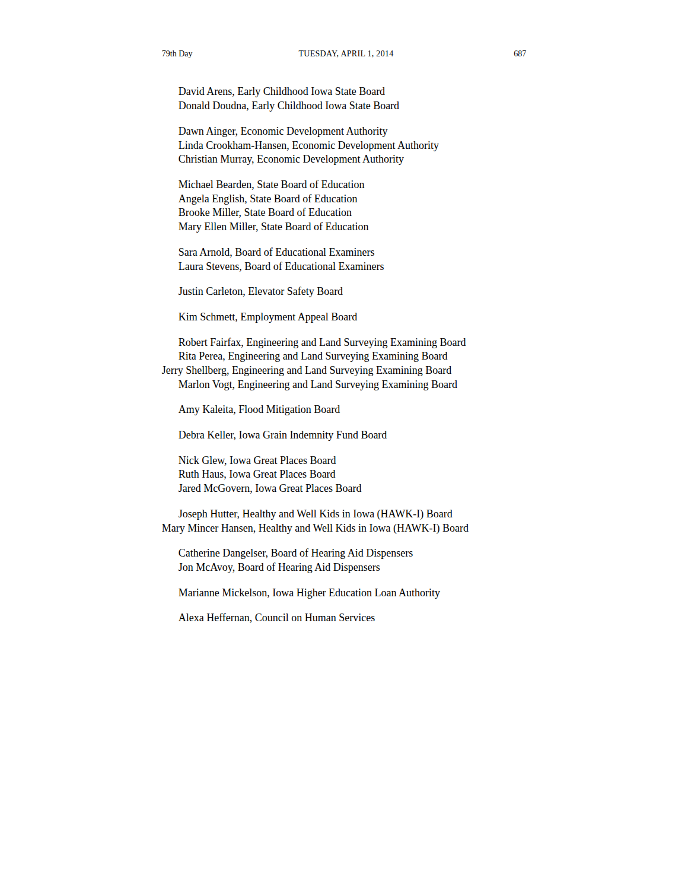79th Day TUESDAY, APRIL 1, 2014 687
David Arens, Early Childhood Iowa State Board Donald Doudna, Early Childhood Iowa State Board
Dawn Ainger, Economic Development Authority Linda Crookham-Hansen, Economic Development Authority Christian Murray, Economic Development Authority
Michael Bearden, State Board of Education Angela English, State Board of Education Brooke Miller, State Board of Education Mary Ellen Miller, State Board of Education
Sara Arnold, Board of Educational Examiners Laura Stevens, Board of Educational Examiners
Justin Carleton, Elevator Safety Board
Kim Schmett, Employment Appeal Board
Robert Fairfax, Engineering and Land Surveying Examining Board
Rita Perea, Engineering and Land Surveying Examining Board Jerry Shellberg, Engineering and Land Surveying Examining Board
Marlon Vogt, Engineering and Land Surveying Examining Board
Amy Kaleita, Flood Mitigation Board
Debra Keller, Iowa Grain Indemnity Fund Board
Nick Glew, Iowa Great Places Board Ruth Haus, Iowa Great Places Board Jared McGovern, Iowa Great Places Board
Joseph Hutter, Healthy and Well Kids in Iowa (HAWK-I) Board Mary Mincer Hansen, Healthy and Well Kids in Iowa (HAWK-I) Board
Catherine Dangelser, Board of Hearing Aid Dispensers Jon McAvoy, Board of Hearing Aid Dispensers
Marianne Mickelson, Iowa Higher Education Loan Authority
Alexa Heffernan, Council on Human Services